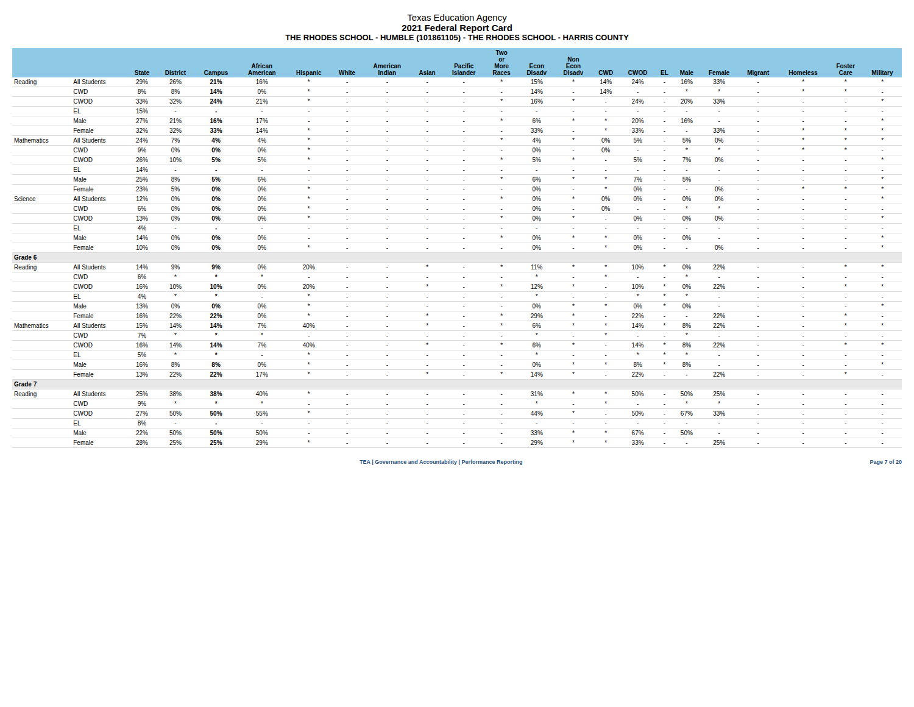Texas Education Agency
2021 Federal Report Card
THE RHODES SCHOOL - HUMBLE (101861105) - THE RHODES SCHOOL - HARRIS COUNTY
| | | State | District | Campus | African American | Hispanic | White | American Indian | Asian | Pacific Islander | Two or More Races | Econ Disadv | Non Econ Disadv | CWD | CWOD | EL | Male | Female | Migrant | Homeless | Foster Care | Military |
| --- | --- | --- | --- | --- | --- | --- | --- | --- | --- | --- | --- | --- | --- | --- | --- | --- | --- | --- | --- | --- | --- | --- |
| Reading | All Students | 29% | 26% | 21% | 16% | * | - | - | - | - | * | 15% | * | 14% | 24% | - | 16% | 33% | - | * | * | * |
| | CWD | 8% | 8% | 14% | 0% | * | - | - | - | - | - | 14% | - | 14% | - | - | * | * | - | * | * | - |
| | CWOD | 33% | 32% | 24% | 21% | * | - | - | - | - | * | 16% | * | - | 24% | - | 20% | 33% | - | - | - | * |
| | EL | 15% | - | - | - | - | - | - | - | - | - | - | - | - | - | - | - | - | - | - | - | - |
| | Male | 27% | 21% | 16% | 17% | - | - | - | - | - | * | 6% | * | * | 20% | - | 16% | - | - | - | - | * |
| | Female | 32% | 32% | 33% | 14% | * | - | - | - | - | - | 33% | - | * | 33% | - | - | 33% | - | * | * | * |
| Mathematics | All Students | 24% | 7% | 4% | 4% | * | - | - | - | - | * | 4% | * | 0% | 5% | - | 5% | 0% | - | * | * | * |
| | CWD | 9% | 0% | 0% | 0% | * | - | - | - | - | - | 0% | - | 0% | - | - | * | * | - | * | * | - |
| | CWOD | 26% | 10% | 5% | 5% | * | - | - | - | - | * | 5% | * | - | 5% | - | 7% | 0% | - | - | - | * |
| | EL | 14% | - | - | - | - | - | - | - | - | - | - | - | - | - | - | - | - | - | - | - | - |
| | Male | 25% | 8% | 5% | 6% | - | - | - | - | - | * | 6% | * | * | 7% | - | 5% | - | - | - | - | * |
| | Female | 23% | 5% | 0% | 0% | * | - | - | - | - | - | 0% | - | * | 0% | - | - | 0% | - | * | * | * |
| Science | All Students | 12% | 0% | 0% | 0% | * | - | - | - | - | * | 0% | * | 0% | 0% | - | 0% | 0% | - | - | - | * |
| | CWD | 6% | 0% | 0% | 0% | * | - | - | - | - | - | 0% | - | 0% | - | - | * | * | - | - | - | - |
| | CWOD | 13% | 0% | 0% | 0% | * | - | - | - | - | * | 0% | * | - | 0% | - | 0% | 0% | - | - | - | * |
| | EL | 4% | - | - | - | - | - | - | - | - | - | - | - | - | - | - | - | - | - | - | - | - |
| | Male | 14% | 0% | 0% | 0% | - | - | - | - | - | * | 0% | * | * | 0% | - | 0% | - | - | - | - | * |
| | Female | 10% | 0% | 0% | 0% | * | - | - | - | - | - | 0% | - | * | 0% | - | - | 0% | - | - | - | * |
| Grade 6 |
| Reading | All Students | 14% | 9% | 9% | 0% | 20% | - | - | * | - | * | 11% | * | * | 10% | * | 0% | 22% | - | - | * | * |
| | CWD | 6% | * | * | * | - | - | - | - | - | - | * | - | * | - | - | * | - | - | - | - | - |
| | CWOD | 16% | 10% | 10% | 0% | 20% | - | - | * | - | * | 12% | * | - | 10% | * | 0% | 22% | - | - | * | * |
| | EL | 4% | * | * | - | * | - | - | - | - | - | * | - | - | * | * | * | - | - | - | - | - |
| | Male | 13% | 0% | 0% | 0% | * | - | - | - | - | - | 0% | * | * | 0% | * | 0% | - | - | - | - | * |
| | Female | 16% | 22% | 22% | 0% | * | - | - | * | - | * | 29% | * | - | 22% | - | - | 22% | - | - | * | - |
| Mathematics | All Students | 15% | 14% | 14% | 7% | 40% | - | - | * | - | * | 6% | * | * | 14% | * | 8% | 22% | - | - | * | * |
| | CWD | 7% | * | * | * | - | - | - | - | - | - | * | - | * | - | - | * | - | - | - | - | - |
| | CWOD | 16% | 14% | 14% | 7% | 40% | - | - | * | - | * | 6% | * | - | 14% | * | 8% | 22% | - | - | * | * |
| | EL | 5% | * | * | - | * | - | - | - | - | - | * | - | - | * | * | * | - | - | - | - | - |
| | Male | 16% | 8% | 8% | 0% | * | - | - | - | - | - | 0% | * | * | 8% | * | 8% | - | - | - | - | * |
| | Female | 13% | 22% | 22% | 17% | * | - | - | * | - | * | 14% | * | - | 22% | - | - | 22% | - | - | * | - |
| Grade 7 |
| Reading | All Students | 25% | 38% | 38% | 40% | * | - | - | - | - | - | 31% | * | * | 50% | - | 50% | 25% | - | - | - | - |
| | CWD | 9% | * | * | * | - | - | - | - | - | - | * | - | * | - | - | * | * | - | - | - | - |
| | CWOD | 27% | 50% | 50% | 55% | * | - | - | - | - | - | 44% | * | - | 50% | - | 67% | 33% | - | - | - | - |
| | EL | 8% | - | - | - | - | - | - | - | - | - | - | - | - | - | - | - | - | - | - | - | - |
| | Male | 22% | 50% | 50% | 50% | - | - | - | - | - | - | 33% | * | * | 67% | - | 50% | - | - | - | - | - |
| | Female | 28% | 25% | 25% | 29% | * | - | - | - | - | - | 29% | * | * | 33% | - | - | 25% | - | - | - | - |
TEA | Governance and Accountability | Performance Reporting Page 7 of 20